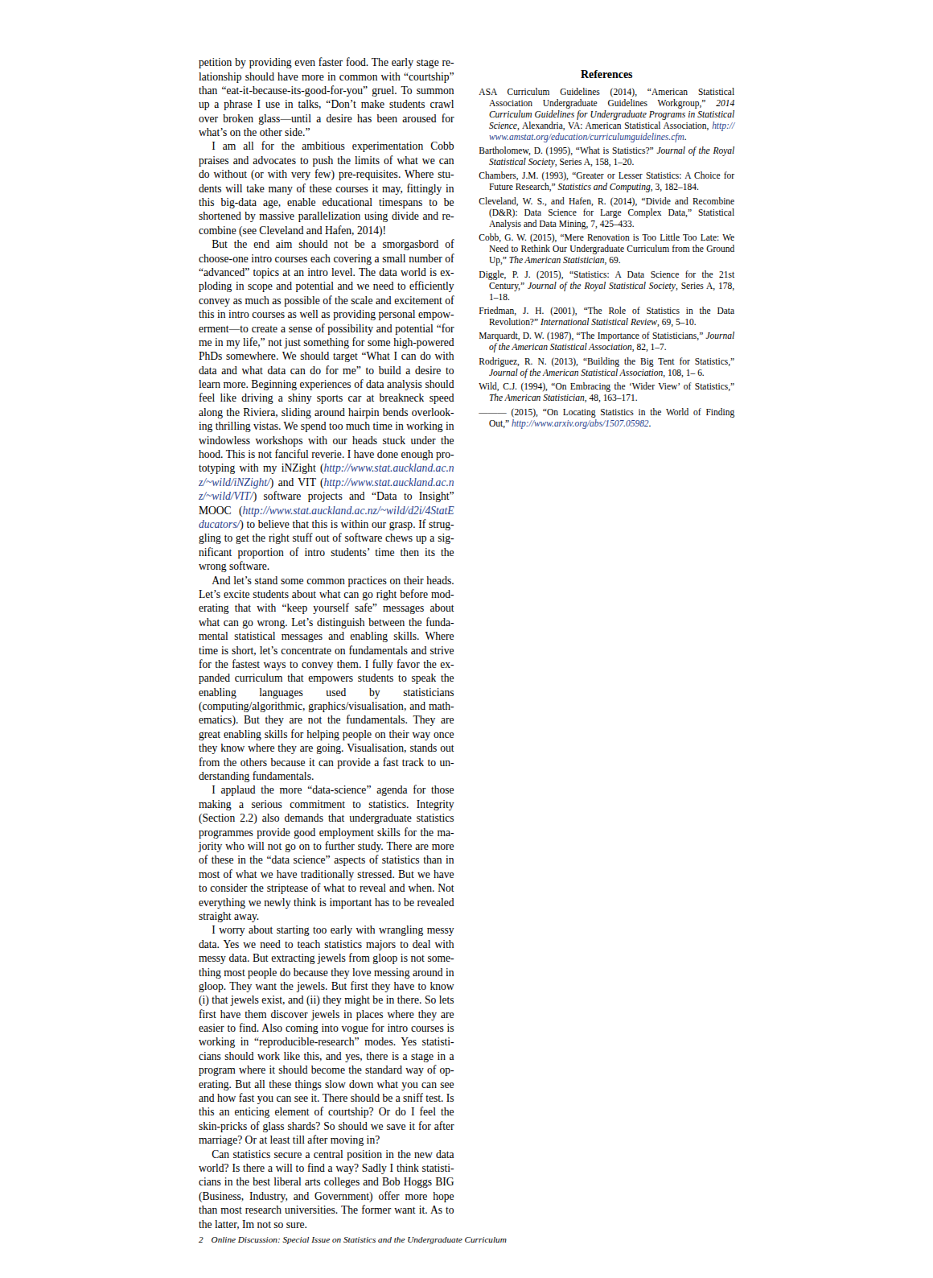petition by providing even faster food. The early stage relationship should have more in common with “courtship” than “eat-it-because-its-good-for-you” gruel. To summon up a phrase I use in talks, “Don’t make students crawl over broken glass—until a desire has been aroused for what’s on the other side.”
I am all for the ambitious experimentation Cobb praises and advocates to push the limits of what we can do without (or with very few) pre-requisites. Where students will take many of these courses it may, fittingly in this big-data age, enable educational timespans to be shortened by massive parallelization using divide and recombine (see Cleveland and Hafen, 2014)!
But the end aim should not be a smorgasbord of choose-one intro courses each covering a small number of “advanced” topics at an intro level. The data world is exploding in scope and potential and we need to efficiently convey as much as possible of the scale and excitement of this in intro courses as well as providing personal empowerment—to create a sense of possibility and potential “for me in my life,” not just something for some high-powered PhDs somewhere. We should target “What I can do with data and what data can do for me” to build a desire to learn more. Beginning experiences of data analysis should feel like driving a shiny sports car at breakneck speed along the Riviera, sliding around hairpin bends overlooking thrilling vistas. We spend too much time in working in windowless workshops with our heads stuck under the hood. This is not fanciful reverie. I have done enough prototyping with my iNZight (http://www.stat.auckland.ac.nz/~wild/iNZight/) and VIT (http://www.stat.auckland.ac.nz/~wild/VIT/) software projects and “Data to Insight” MOOC (http://www.stat.auckland.ac.nz/~wild/d2i/4StatEducators/) to believe that this is within our grasp. If struggling to get the right stuff out of software chews up a significant proportion of intro students’ time then its the wrong software.
And let’s stand some common practices on their heads. Let’s excite students about what can go right before moderating that with “keep yourself safe” messages about what can go wrong. Let’s distinguish between the fundamental statistical messages and enabling skills. Where time is short, let’s concentrate on fundamentals and strive for the fastest ways to convey them. I fully favor the expanded curriculum that empowers students to speak the enabling languages used by statisticians (computing/algorithmic, graphics/visualisation, and mathematics). But they are not the fundamentals. They are great enabling skills for helping people on their way once they know where they are going. Visualisation, stands out from the others because it can provide a fast track to understanding fundamentals.
I applaud the more “data-science” agenda for those making a serious commitment to statistics. Integrity (Section 2.2) also demands that undergraduate statistics programmes provide good employment skills for the majority who will not go on to further study. There are more of these in the “data science” aspects of statistics than in most of what we have traditionally stressed. But we have to consider the striptease of what to reveal and when. Not everything we newly think is important has to be revealed straight away.
I worry about starting too early with wrangling messy data. Yes we need to teach statistics majors to deal with messy data. But extracting jewels from gloop is not something most people do because they love messing around in gloop. They want the jewels. But first they have to know (i) that jewels exist, and (ii) they might be in there. So lets first have them discover jewels in places where they are easier to find. Also coming into vogue for intro courses is working in “reproducible-research” modes. Yes statisticians should work like this, and yes, there is a stage in a program where it should become the standard way of operating. But all these things slow down what you can see and how fast you can see it. There should be a sniff test. Is this an enticing element of courtship? Or do I feel the skin-pricks of glass shards? So should we save it for after marriage? Or at least till after moving in?
Can statistics secure a central position in the new data world? Is there a will to find a way? Sadly I think statisticians in the best liberal arts colleges and Bob Hoggs BIG (Business, Industry, and Government) offer more hope than most research universities. The former want it. As to the latter, Im not so sure.
References
ASA Curriculum Guidelines (2014), “American Statistical Association Undergraduate Guidelines Workgroup,” 2014 Curriculum Guidelines for Undergraduate Programs in Statistical Science, Alexandria, VA: American Statistical Association, http://www.amstat.org/education/curriculumguidelines.cfm.
Bartholomew, D. (1995), “What is Statistics?” Journal of the Royal Statistical Society, Series A, 158, 1–20.
Chambers, J.M. (1993), “Greater or Lesser Statistics: A Choice for Future Research,” Statistics and Computing, 3, 182–184.
Cleveland, W. S., and Hafen, R. (2014), “Divide and Recombine (D&R): Data Science for Large Complex Data,” Statistical Analysis and Data Mining, 7, 425–433.
Cobb, G. W. (2015), “Mere Renovation is Too Little Too Late: We Need to Rethink Our Undergraduate Curriculum from the Ground Up,” The American Statistician, 69.
Diggle, P. J. (2015), “Statistics: A Data Science for the 21st Century,” Journal of the Royal Statistical Society, Series A, 178, 1–18.
Friedman, J. H. (2001), “The Role of Statistics in the Data Revolution?” International Statistical Review, 69, 5–10.
Marquardt, D. W. (1987), “The Importance of Statisticians,” Journal of the American Statistical Association, 82, 1–7.
Rodriguez, R. N. (2013), “Building the Big Tent for Statistics,” Journal of the American Statistical Association, 108, 1– 6.
Wild, C.J. (1994), “On Embracing the ‘Wider View’ of Statistics,” The American Statistician, 48, 163–171.
——— (2015), “On Locating Statistics in the World of Finding Out,” http://www.arxiv.org/abs/1507.05982.
2 Online Discussion: Special Issue on Statistics and the Undergraduate Curriculum